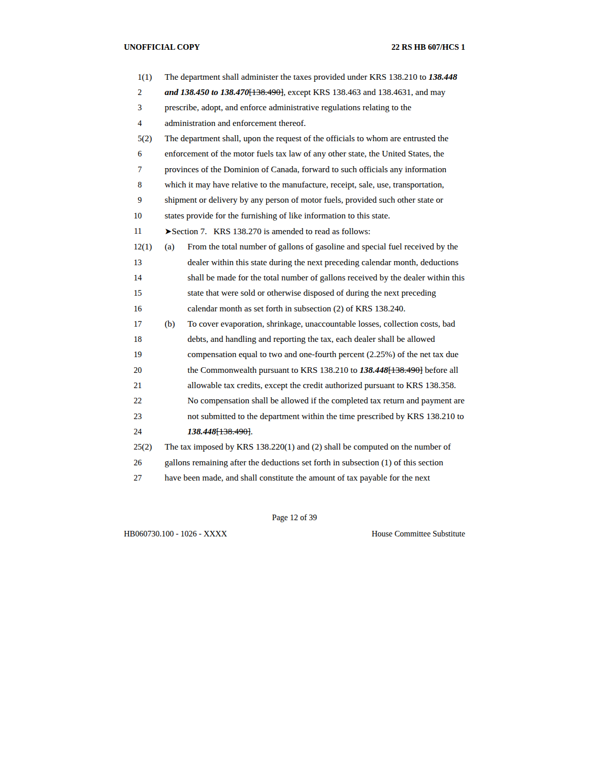Unofficial Copy
22 RS HB 607/HCS 1
| 1 | (1) | The department shall administer the taxes provided under KRS 138.210 to 138.448 |
| 2 | | and 138.450 to 138.470 [138.490] , except KRS 138.463 and 138.4631, and may |
| 3 | | prescribe, adopt, and enforce administrative regulations relating to the |
| 4 | | administration and enforcement thereof. |
| 5 | (2) | The department shall, upon the request of the officials to whom are entrusted the |
| 6 | | enforcement of the motor fuels tax law of any other state, the United States, the |
| 7 | | provinces of the Dominion of Canada, forward to such officials any information |
| 8 | | which it may have relative to the manufacture, receipt, sale, use, transportation, |
| 9 | | shipment or delivery by any person of motor fuels, provided such other state or |
| 10 | | states provide for the furnishing of like information to this state. |
| 11 | | ➤ Section 7. KRS 138.270 is amended to read as follows: |
| 12 | (1) | (a) | From the total number of gallons of gasoline and special fuel received by the |
| 13 | | | dealer within this state during the next preceding calendar month, deductions |
| 14 | | | shall be made for the total number of gallons received by the dealer within this |
| 15 | | | state that were sold or otherwise disposed of during the next preceding |
| 16 | | | calendar month as set forth in subsection (2) of KRS 138.240. |
| 17 | | (b) | To cover evaporation, shrinkage, unaccountable losses, collection costs, bad |
| 18 | | | debts, and handling and reporting the tax, each dealer shall be allowed |
| 19 | | | compensation equal to two and one-fourth percent (2.25%) of the net tax due |
| 20 | | | the Commonwealth pursuant to KRS 138.210 to 138.448 [138.490] before all |
| 21 | | | allowable tax credits, except the credit authorized pursuant to KRS 138.358. |
| 22 | | | No compensation shall be allowed if the completed tax return and payment are |
| 23 | | | not submitted to the department within the time prescribed by KRS 138.210 to |
| 24 | | | 138.448 [138.490] . |
| 25 | (2) | The tax imposed by KRS 138.220(1) and (2) shall be computed on the number of |
| 26 | | gallons remaining after the deductions set forth in subsection (1) of this section |
| 27 | | have been made, and shall constitute the amount of tax payable for the next |
Page 12 of 39
HB060730.100 - 1026 - XXXX
House Committee Substitute